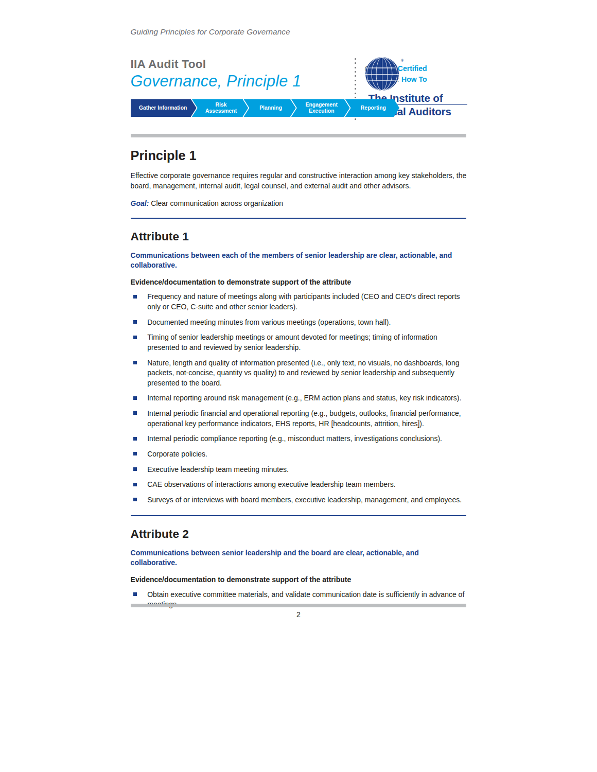Guiding Principles for Corporate Governance
IIA Audit Tool
Governance, Principle 1
Category: Certified
Purpose: How To
®
The Institute of
Internal Auditors
Gather Information
Risk
Assessment
Planning
Engagement
Execution
Reporting
Principle 1
Effective corporate governance requires regular and constructive interaction among key stakeholders, the board, management, internal audit, legal counsel, and external audit and other advisors.
Goal: Clear communication across organization
Attribute 1
Communications between each of the members of senior leadership are clear, actionable, and collaborative.
Evidence/documentation to demonstrate support of the attribute
Frequency and nature of meetings along with participants included (CEO and CEO's direct reports only or CEO, C-suite and other senior leaders).
Documented meeting minutes from various meetings (operations, town hall).
Timing of senior leadership meetings or amount devoted for meetings; timing of information presented to and reviewed by senior leadership.
Nature, length and quality of information presented (i.e., only text, no visuals, no dashboards, long packets, not-concise, quantity vs quality) to and reviewed by senior leadership and subsequently presented to the board.
Internal reporting around risk management (e.g., ERM action plans and status, key risk indicators).
Internal periodic financial and operational reporting (e.g., budgets, outlooks, financial performance, operational key performance indicators, EHS reports, HR [headcounts, attrition, hires]).
Internal periodic compliance reporting (e.g., misconduct matters, investigations conclusions).
Corporate policies.
Executive leadership team meeting minutes.
CAE observations of interactions among executive leadership team members.
Surveys of or interviews with board members, executive leadership, management, and employees.
Attribute 2
Communications between senior leadership and the board are clear, actionable, and collaborative.
Evidence/documentation to demonstrate support of the attribute
Obtain executive committee materials, and validate communication date is sufficiently in advance of meetings.
2